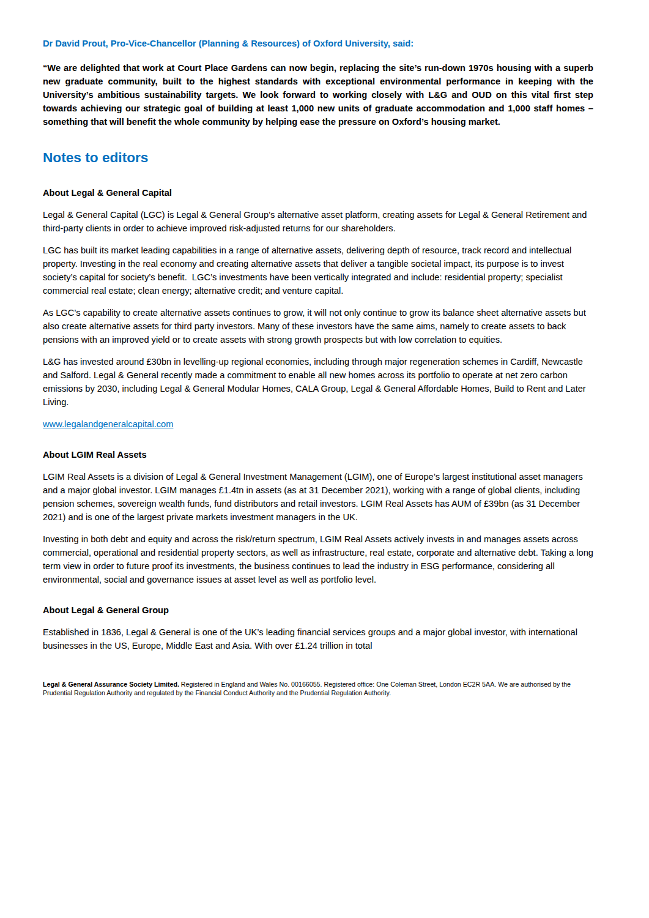Dr David Prout, Pro-Vice-Chancellor (Planning & Resources) of Oxford University, said:
“We are delighted that work at Court Place Gardens can now begin, replacing the site’s run-down 1970s housing with a superb new graduate community, built to the highest standards with exceptional environmental performance in keeping with the University’s ambitious sustainability targets. We look forward to working closely with L&G and OUD on this vital first step towards achieving our strategic goal of building at least 1,000 new units of graduate accommodation and 1,000 staff homes – something that will benefit the whole community by helping ease the pressure on Oxford’s housing market.
Notes to editors
About Legal & General Capital
Legal & General Capital (LGC) is Legal & General Group’s alternative asset platform, creating assets for Legal & General Retirement and third-party clients in order to achieve improved risk-adjusted returns for our shareholders.
LGC has built its market leading capabilities in a range of alternative assets, delivering depth of resource, track record and intellectual property. Investing in the real economy and creating alternative assets that deliver a tangible societal impact, its purpose is to invest society’s capital for society’s benefit. LGC’s investments have been vertically integrated and include: residential property; specialist commercial real estate; clean energy; alternative credit; and venture capital.
As LGC’s capability to create alternative assets continues to grow, it will not only continue to grow its balance sheet alternative assets but also create alternative assets for third party investors. Many of these investors have the same aims, namely to create assets to back pensions with an improved yield or to create assets with strong growth prospects but with low correlation to equities.
L&G has invested around £30bn in levelling-up regional economies, including through major regeneration schemes in Cardiff, Newcastle and Salford. Legal & General recently made a commitment to enable all new homes across its portfolio to operate at net zero carbon emissions by 2030, including Legal & General Modular Homes, CALA Group, Legal & General Affordable Homes, Build to Rent and Later Living.
www.legalandgeneralcapital.com
About LGIM Real Assets
LGIM Real Assets is a division of Legal & General Investment Management (LGIM), one of Europe’s largest institutional asset managers and a major global investor. LGIM manages £1.4tn in assets (as at 31 December 2021), working with a range of global clients, including pension schemes, sovereign wealth funds, fund distributors and retail investors. LGIM Real Assets has AUM of £39bn (as 31 December 2021) and is one of the largest private markets investment managers in the UK.
Investing in both debt and equity and across the risk/return spectrum, LGIM Real Assets actively invests in and manages assets across commercial, operational and residential property sectors, as well as infrastructure, real estate, corporate and alternative debt. Taking a long term view in order to future proof its investments, the business continues to lead the industry in ESG performance, considering all environmental, social and governance issues at asset level as well as portfolio level.
About Legal & General Group
Established in 1836, Legal & General is one of the UK’s leading financial services groups and a major global investor, with international businesses in the US, Europe, Middle East and Asia. With over £1.24 trillion in total
Legal & General Assurance Society Limited. Registered in England and Wales No. 00166055. Registered office: One Coleman Street, London EC2R 5AA. We are authorised by the Prudential Regulation Authority and regulated by the Financial Conduct Authority and the Prudential Regulation Authority.